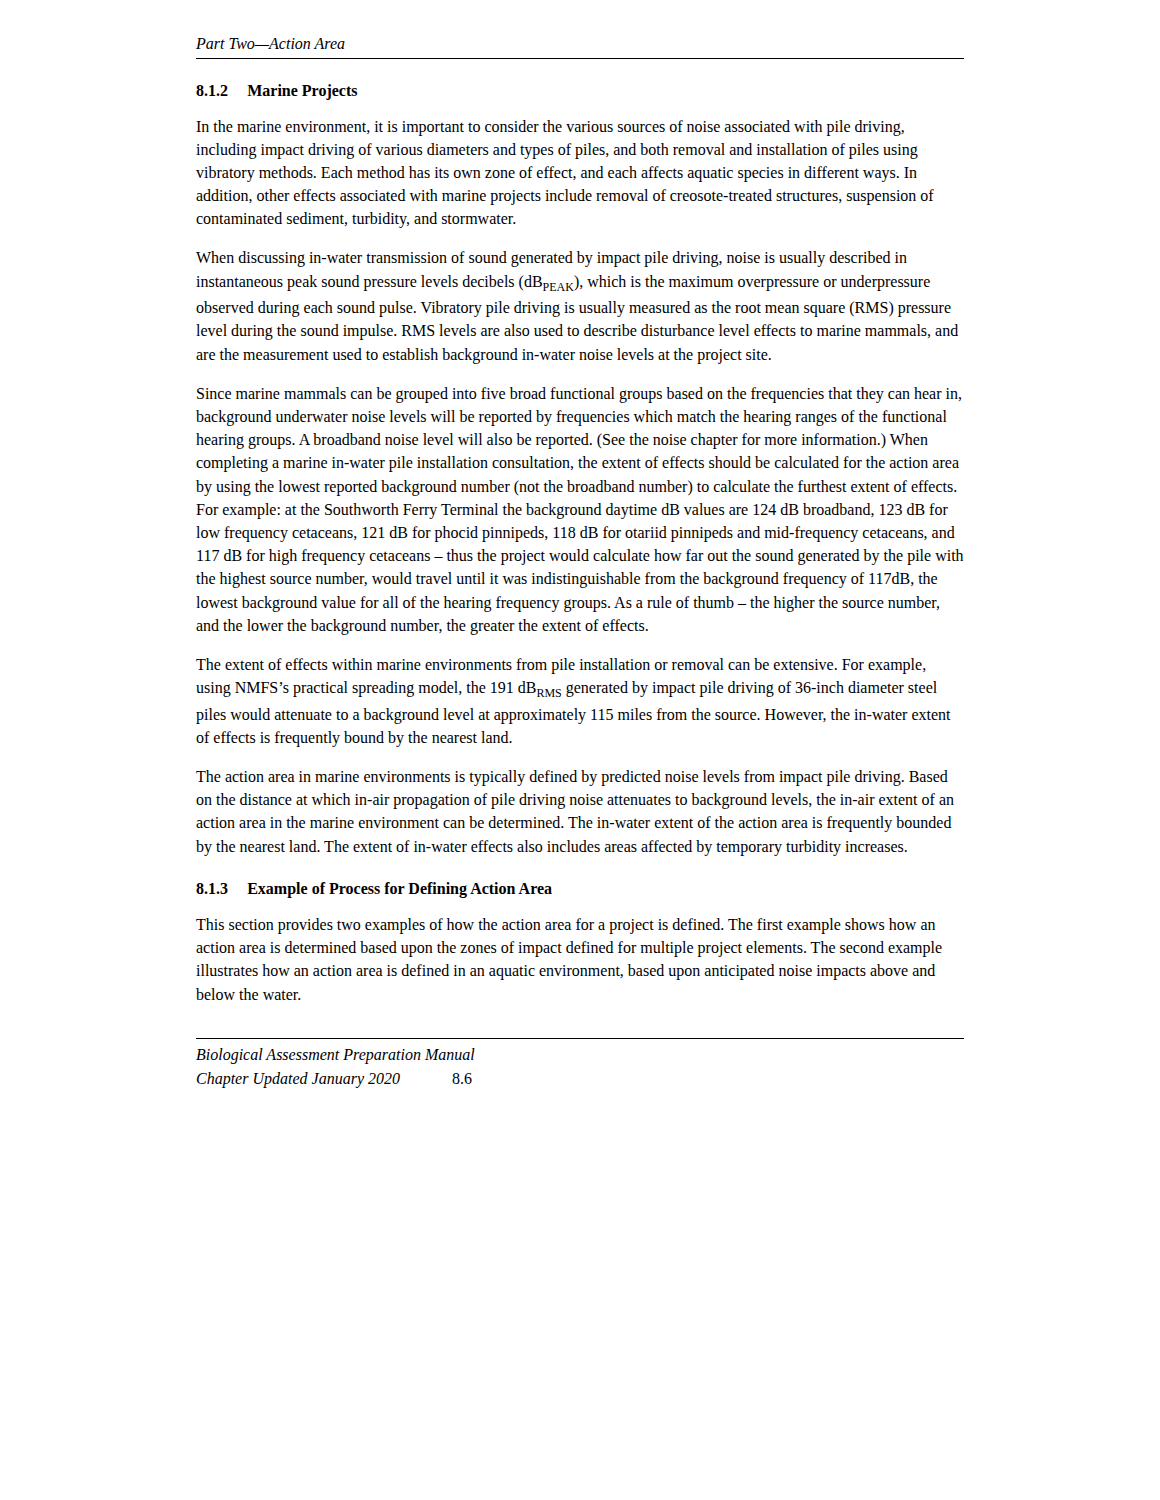Part Two—Action Area
8.1.2 Marine Projects
In the marine environment, it is important to consider the various sources of noise associated with pile driving, including impact driving of various diameters and types of piles, and both removal and installation of piles using vibratory methods. Each method has its own zone of effect, and each affects aquatic species in different ways. In addition, other effects associated with marine projects include removal of creosote-treated structures, suspension of contaminated sediment, turbidity, and stormwater.
When discussing in-water transmission of sound generated by impact pile driving, noise is usually described in instantaneous peak sound pressure levels decibels (dBPEAK), which is the maximum overpressure or underpressure observed during each sound pulse. Vibratory pile driving is usually measured as the root mean square (RMS) pressure level during the sound impulse. RMS levels are also used to describe disturbance level effects to marine mammals, and are the measurement used to establish background in-water noise levels at the project site.
Since marine mammals can be grouped into five broad functional groups based on the frequencies that they can hear in, background underwater noise levels will be reported by frequencies which match the hearing ranges of the functional hearing groups. A broadband noise level will also be reported. (See the noise chapter for more information.) When completing a marine in-water pile installation consultation, the extent of effects should be calculated for the action area by using the lowest reported background number (not the broadband number) to calculate the furthest extent of effects. For example: at the Southworth Ferry Terminal the background daytime dB values are 124 dB broadband, 123 dB for low frequency cetaceans, 121 dB for phocid pinnipeds, 118 dB for otariid pinnipeds and mid-frequency cetaceans, and 117 dB for high frequency cetaceans – thus the project would calculate how far out the sound generated by the pile with the highest source number, would travel until it was indistinguishable from the background frequency of 117dB, the lowest background value for all of the hearing frequency groups. As a rule of thumb – the higher the source number, and the lower the background number, the greater the extent of effects.
The extent of effects within marine environments from pile installation or removal can be extensive. For example, using NMFS’s practical spreading model, the 191 dBRMS generated by impact pile driving of 36-inch diameter steel piles would attenuate to a background level at approximately 115 miles from the source. However, the in-water extent of effects is frequently bound by the nearest land.
The action area in marine environments is typically defined by predicted noise levels from impact pile driving. Based on the distance at which in-air propagation of pile driving noise attenuates to background levels, the in-air extent of an action area in the marine environment can be determined. The in-water extent of the action area is frequently bounded by the nearest land. The extent of in-water effects also includes areas affected by temporary turbidity increases.
8.1.3 Example of Process for Defining Action Area
This section provides two examples of how the action area for a project is defined. The first example shows how an action area is determined based upon the zones of impact defined for multiple project elements. The second example illustrates how an action area is defined in an aquatic environment, based upon anticipated noise impacts above and below the water.
Biological Assessment Preparation Manual
Chapter Updated January 2020 8.6